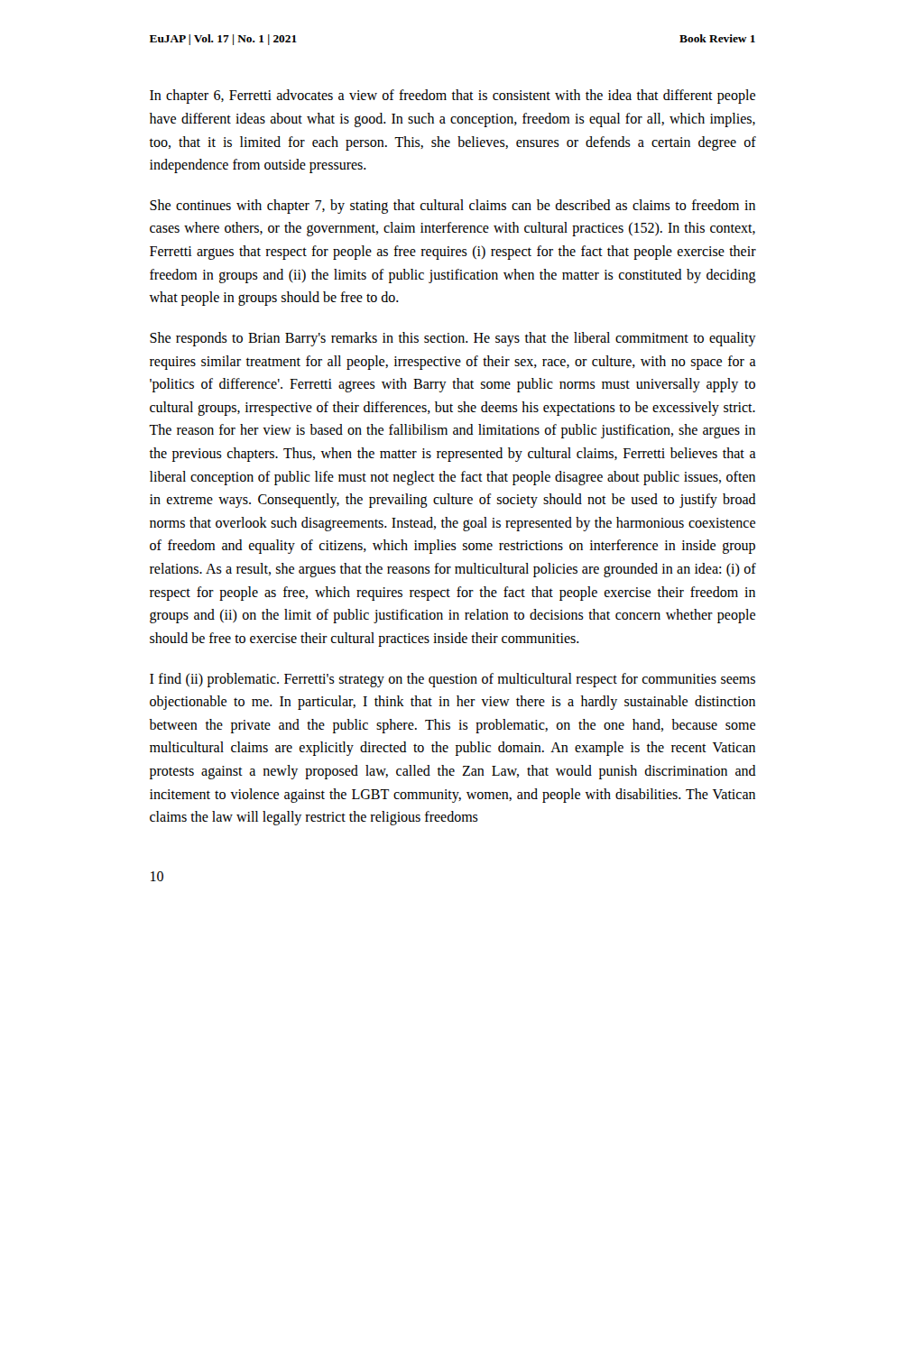EuJAP | Vol. 17 | No. 1 | 2021 Book Review 1
In chapter 6, Ferretti advocates a view of freedom that is consistent with the idea that different people have different ideas about what is good. In such a conception, freedom is equal for all, which implies, too, that it is limited for each person. This, she believes, ensures or defends a certain degree of independence from outside pressures.
She continues with chapter 7, by stating that cultural claims can be described as claims to freedom in cases where others, or the government, claim interference with cultural practices (152). In this context, Ferretti argues that respect for people as free requires (i) respect for the fact that people exercise their freedom in groups and (ii) the limits of public justification when the matter is constituted by deciding what people in groups should be free to do.
She responds to Brian Barry's remarks in this section. He says that the liberal commitment to equality requires similar treatment for all people, irrespective of their sex, race, or culture, with no space for a 'politics of difference'. Ferretti agrees with Barry that some public norms must universally apply to cultural groups, irrespective of their differences, but she deems his expectations to be excessively strict. The reason for her view is based on the fallibilism and limitations of public justification, she argues in the previous chapters. Thus, when the matter is represented by cultural claims, Ferretti believes that a liberal conception of public life must not neglect the fact that people disagree about public issues, often in extreme ways. Consequently, the prevailing culture of society should not be used to justify broad norms that overlook such disagreements. Instead, the goal is represented by the harmonious coexistence of freedom and equality of citizens, which implies some restrictions on interference in inside group relations. As a result, she argues that the reasons for multicultural policies are grounded in an idea: (i) of respect for people as free, which requires respect for the fact that people exercise their freedom in groups and (ii) on the limit of public justification in relation to decisions that concern whether people should be free to exercise their cultural practices inside their communities.
I find (ii) problematic. Ferretti's strategy on the question of multicultural respect for communities seems objectionable to me. In particular, I think that in her view there is a hardly sustainable distinction between the private and the public sphere. This is problematic, on the one hand, because some multicultural claims are explicitly directed to the public domain. An example is the recent Vatican protests against a newly proposed law, called the Zan Law, that would punish discrimination and incitement to violence against the LGBT community, women, and people with disabilities. The Vatican claims the law will legally restrict the religious freedoms
10